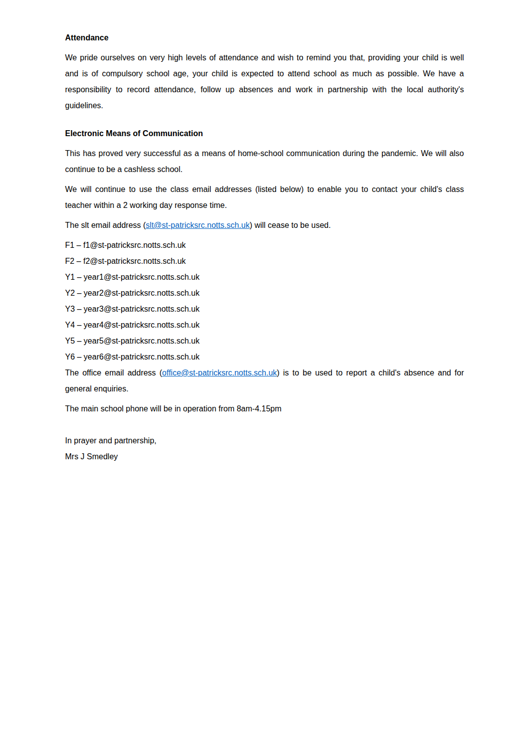Attendance
We pride ourselves on very high levels of attendance and wish to remind you that, providing your child is well and is of compulsory school age, your child is expected to attend school as much as possible. We have a responsibility to record attendance, follow up absences and work in partnership with the local authority's guidelines.
Electronic Means of Communication
This has proved very successful as a means of home-school communication during the pandemic. We will also continue to be a cashless school.
We will continue to use the class email addresses (listed below) to enable you to contact your child's class teacher within a 2 working day response time.
The slt email address (slt@st-patricksrc.notts.sch.uk) will cease to be used.
F1 – f1@st-patricksrc.notts.sch.uk
F2 – f2@st-patricksrc.notts.sch.uk
Y1 – year1@st-patricksrc.notts.sch.uk
Y2 – year2@st-patricksrc.notts.sch.uk
Y3 – year3@st-patricksrc.notts.sch.uk
Y4 – year4@st-patricksrc.notts.sch.uk
Y5 – year5@st-patricksrc.notts.sch.uk
Y6 – year6@st-patricksrc.notts.sch.uk
The office email address (office@st-patricksrc.notts.sch.uk) is to be used to report a child's absence and for general enquiries.
The main school phone will be in operation from 8am-4.15pm
In prayer and partnership,
Mrs J Smedley